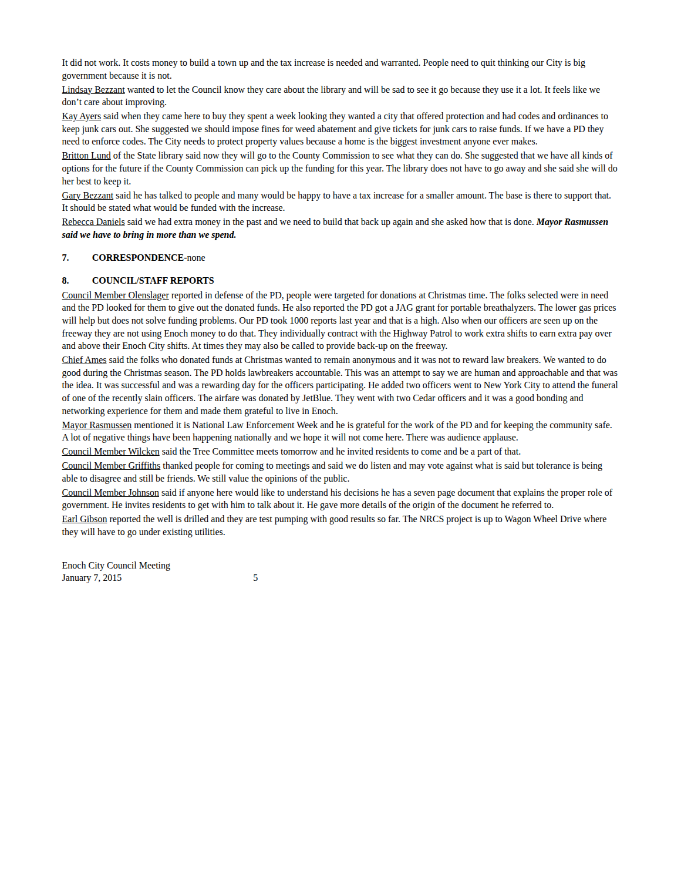It did not work. It costs money to build a town up and the tax increase is needed and warranted. People need to quit thinking our City is big government because it is not.
Lindsay Bezzant wanted to let the Council know they care about the library and will be sad to see it go because they use it a lot. It feels like we don’t care about improving.
Kay Ayers said when they came here to buy they spent a week looking they wanted a city that offered protection and had codes and ordinances to keep junk cars out. She suggested we should impose fines for weed abatement and give tickets for junk cars to raise funds. If we have a PD they need to enforce codes. The City needs to protect property values because a home is the biggest investment anyone ever makes.
Britton Lund of the State library said now they will go to the County Commission to see what they can do. She suggested that we have all kinds of options for the future if the County Commission can pick up the funding for this year. The library does not have to go away and she said she will do her best to keep it.
Gary Bezzant said he has talked to people and many would be happy to have a tax increase for a smaller amount. The base is there to support that. It should be stated what would be funded with the increase.
Rebecca Daniels said we had extra money in the past and we need to build that back up again and she asked how that is done. Mayor Rasmussen said we have to bring in more than we spend.
7. CORRESPONDENCE-none
8. COUNCIL/STAFF REPORTS
Council Member Olenslager reported in defense of the PD, people were targeted for donations at Christmas time. The folks selected were in need and the PD looked for them to give out the donated funds. He also reported the PD got a JAG grant for portable breathalyzers. The lower gas prices will help but does not solve funding problems. Our PD took 1000 reports last year and that is a high. Also when our officers are seen up on the freeway they are not using Enoch money to do that. They individually contract with the Highway Patrol to work extra shifts to earn extra pay over and above their Enoch City shifts. At times they may also be called to provide back-up on the freeway.
Chief Ames said the folks who donated funds at Christmas wanted to remain anonymous and it was not to reward law breakers. We wanted to do good during the Christmas season. The PD holds lawbreakers accountable. This was an attempt to say we are human and approachable and that was the idea. It was successful and was a rewarding day for the officers participating. He added two officers went to New York City to attend the funeral of one of the recently slain officers. The airfare was donated by JetBlue. They went with two Cedar officers and it was a good bonding and networking experience for them and made them grateful to live in Enoch.
Mayor Rasmussen mentioned it is National Law Enforcement Week and he is grateful for the work of the PD and for keeping the community safe. A lot of negative things have been happening nationally and we hope it will not come here. There was audience applause.
Council Member Wilcken said the Tree Committee meets tomorrow and he invited residents to come and be a part of that.
Council Member Griffiths thanked people for coming to meetings and said we do listen and may vote against what is said but tolerance is being able to disagree and still be friends. We still value the opinions of the public.
Council Member Johnson said if anyone here would like to understand his decisions he has a seven page document that explains the proper role of government. He invites residents to get with him to talk about it. He gave more details of the origin of the document he referred to.
Earl Gibson reported the well is drilled and they are test pumping with good results so far. The NRCS project is up to Wagon Wheel Drive where they will have to go under existing utilities.
Enoch City Council Meeting
January 7, 2015 5